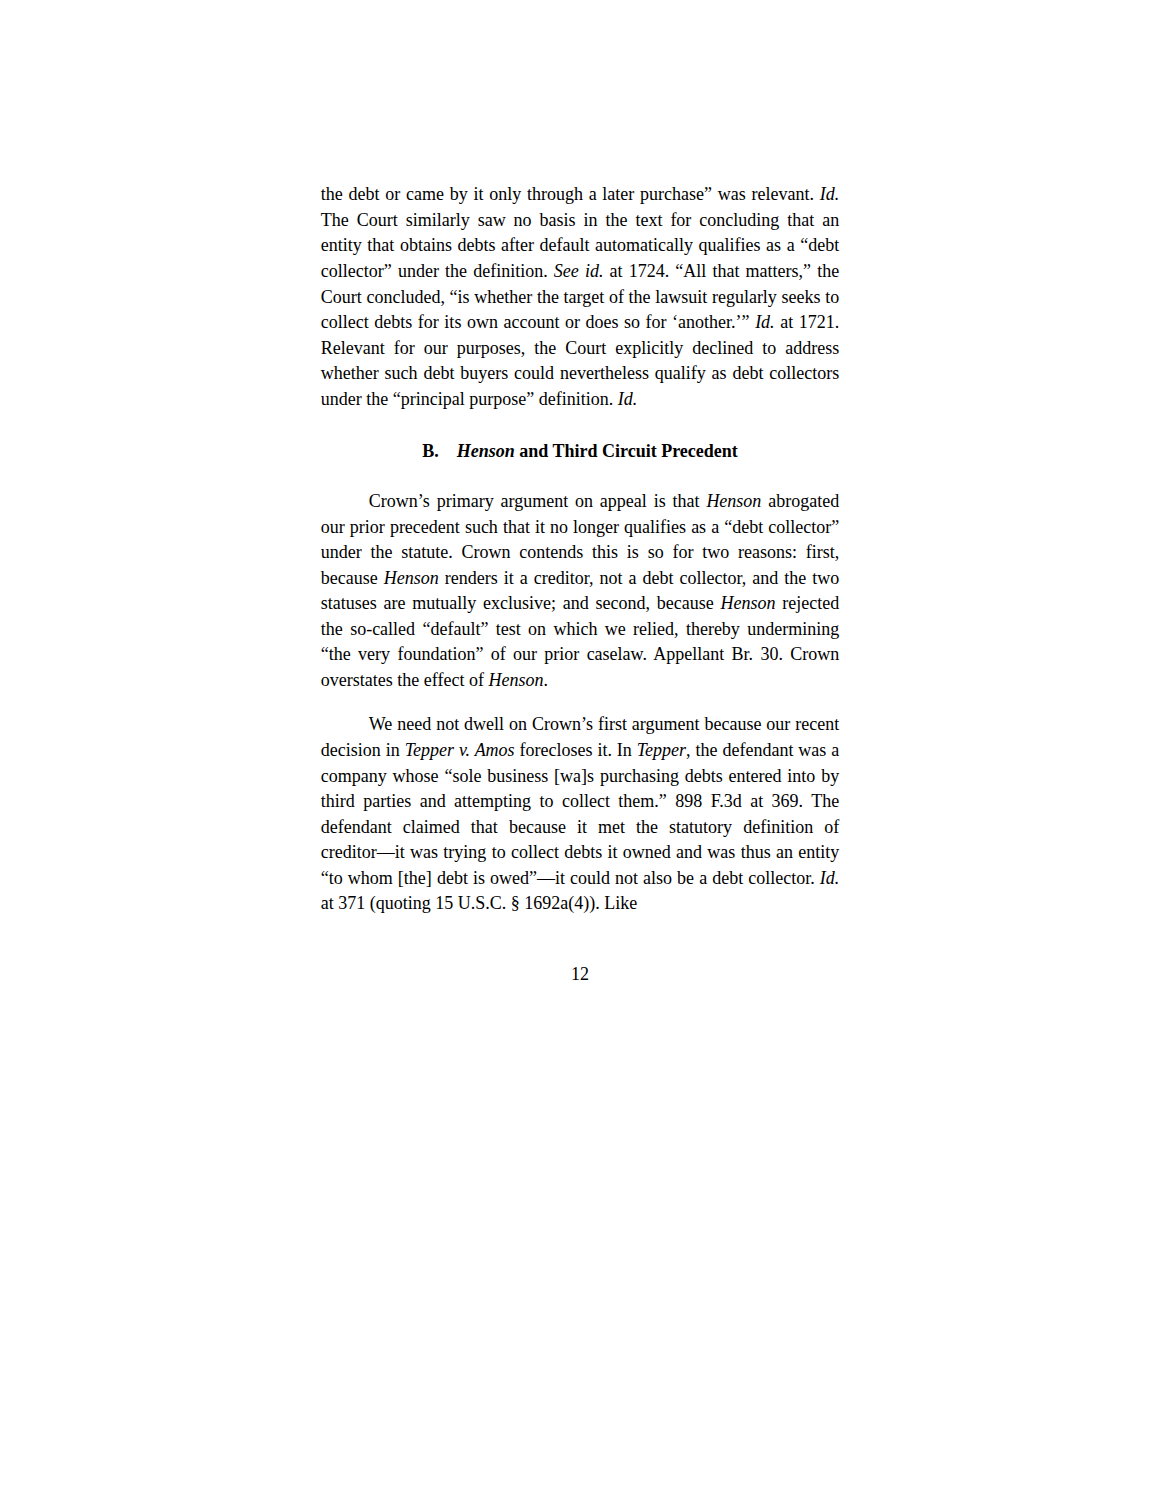the debt or came by it only through a later purchase” was relevant. Id. The Court similarly saw no basis in the text for concluding that an entity that obtains debts after default automatically qualifies as a “debt collector” under the definition. See id. at 1724. “All that matters,” the Court concluded, “is whether the target of the lawsuit regularly seeks to collect debts for its own account or does so for ‘another.’” Id. at 1721. Relevant for our purposes, the Court explicitly declined to address whether such debt buyers could nevertheless qualify as debt collectors under the “principal purpose” definition. Id.
B. Henson and Third Circuit Precedent
Crown’s primary argument on appeal is that Henson abrogated our prior precedent such that it no longer qualifies as a “debt collector” under the statute. Crown contends this is so for two reasons: first, because Henson renders it a creditor, not a debt collector, and the two statuses are mutually exclusive; and second, because Henson rejected the so-called “default” test on which we relied, thereby undermining “the very foundation” of our prior caselaw. Appellant Br. 30. Crown overstates the effect of Henson.
We need not dwell on Crown’s first argument because our recent decision in Tepper v. Amos forecloses it. In Tepper, the defendant was a company whose “sole business [wa]s purchasing debts entered into by third parties and attempting to collect them.” 898 F.3d at 369. The defendant claimed that because it met the statutory definition of creditor—it was trying to collect debts it owned and was thus an entity “to whom [the] debt is owed”—it could not also be a debt collector. Id. at 371 (quoting 15 U.S.C. § 1692a(4)). Like
12